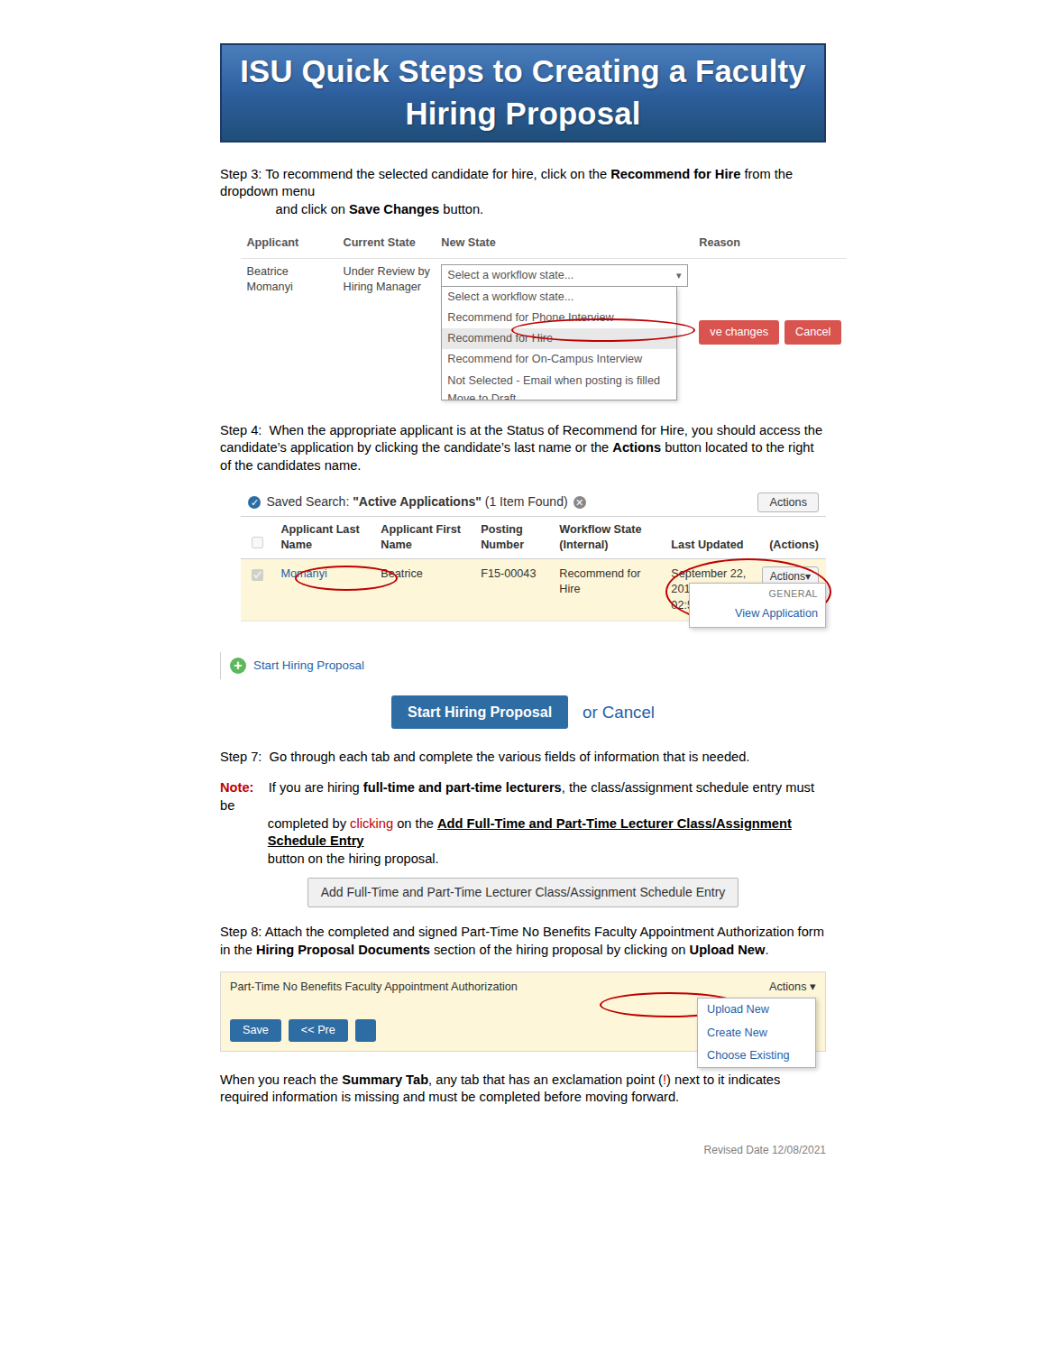ISU Quick Steps to Creating a Faculty Hiring Proposal
Step 3: To recommend the selected candidate for hire, click on the Recommend for Hire from the dropdown menu and click on Save Changes button.
| Applicant | Current State | New State | Reason |
| --- | --- | --- | --- |
| Beatrice Momanyi | Under Review by Hiring Manager | Select a workflow state... ▾ Select a workflow state... Recommend for Phone Interview Recommend for Hire Recommend for On-Campus Interview Not Selected - Email when posting is filled Move to Draft | ve changes Cancel |
Step 4: When the appropriate applicant is at the Status of Recommend for Hire, you should access the candidate’s application by clicking the candidate’s last name or the Actions button located to the right of the candidates name.
✓ Saved Search: "Active Applications" (1 Item Found) ✕
Actions
| | Applicant Last Name | Applicant First Name | Posting Number | Workflow State (Internal) | Last Updated | (Actions) |
| --- | --- | --- | --- | --- | --- | --- |
| | Momanyi | Beatrice | F15-00043 | Recommend for Hire | September 22, 2015 at 02:58 PM | Actions▾ GENERAL View Application |
+ Start Hiring Proposal
Start Hiring Proposal or Cancel
Step 7: Go through each tab and complete the various fields of information that is needed.
Note: If you are hiring full-time and part-time lecturers, the class/assignment schedule entry must be completed by clicking on the Add Full-Time and Part-Time Lecturer Class/Assignment Schedule Entry button on the hiring proposal.
Add Full-Time and Part-Time Lecturer Class/Assignment Schedule Entry
Step 8: Attach the completed and signed Part-Time No Benefits Faculty Appointment Authorization form in the Hiring Proposal Documents section of the hiring proposal by clicking on Upload New.
Part-Time No Benefits Faculty Appointment Authorization Actions ▾
Upload New
Create New
Choose Existing
Save << Pre
When you reach the Summary Tab, any tab that has an exclamation point (!) next to it indicates required information is missing and must be completed before moving forward.
Revised Date 12/08/2021